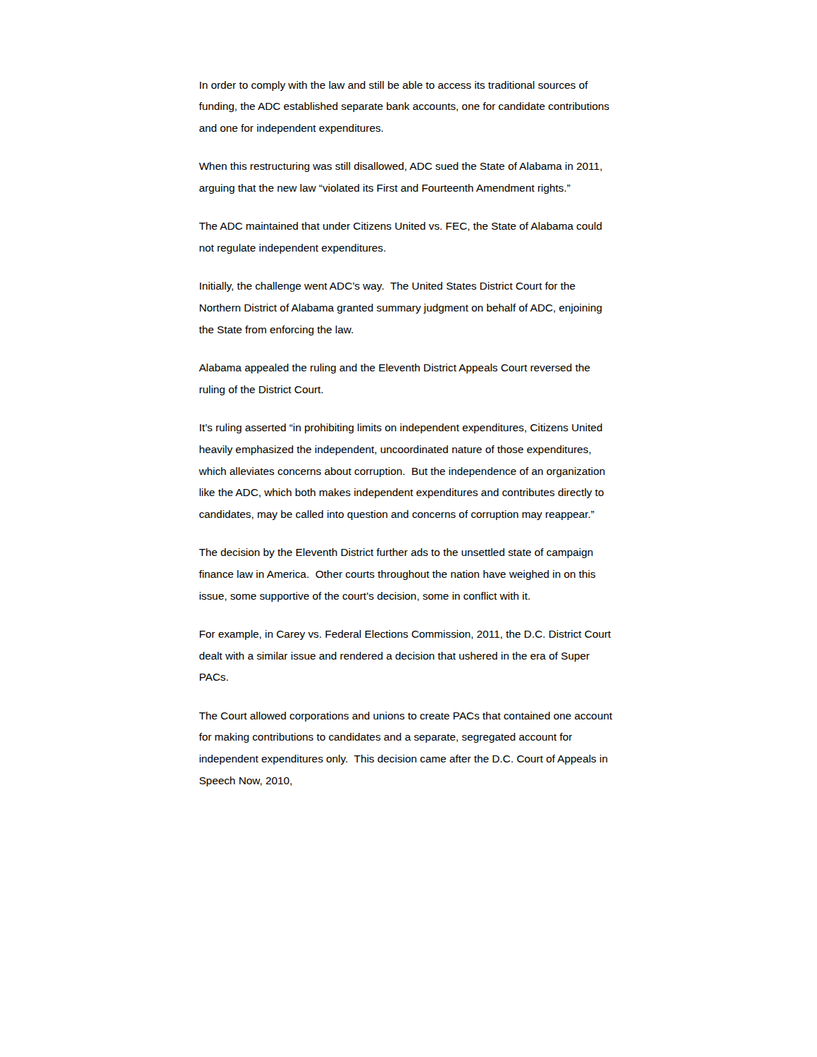In order to comply with the law and still be able to access its traditional sources of funding, the ADC established separate bank accounts, one for candidate contributions and one for independent expenditures.
When this restructuring was still disallowed, ADC sued the State of Alabama in 2011, arguing that the new law “violated its First and Fourteenth Amendment rights.”
The ADC maintained that under Citizens United vs. FEC, the State of Alabama could not regulate independent expenditures.
Initially, the challenge went ADC’s way. The United States District Court for the Northern District of Alabama granted summary judgment on behalf of ADC, enjoining the State from enforcing the law.
Alabama appealed the ruling and the Eleventh District Appeals Court reversed the ruling of the District Court.
It’s ruling asserted “in prohibiting limits on independent expenditures, Citizens United heavily emphasized the independent, uncoordinated nature of those expenditures, which alleviates concerns about corruption. But the independence of an organization like the ADC, which both makes independent expenditures and contributes directly to candidates, may be called into question and concerns of corruption may reappear.”
The decision by the Eleventh District further ads to the unsettled state of campaign finance law in America. Other courts throughout the nation have weighed in on this issue, some supportive of the court’s decision, some in conflict with it.
For example, in Carey vs. Federal Elections Commission, 2011, the D.C. District Court dealt with a similar issue and rendered a decision that ushered in the era of Super PACs.
The Court allowed corporations and unions to create PACs that contained one account for making contributions to candidates and a separate, segregated account for independent expenditures only. This decision came after the D.C. Court of Appeals in Speech Now, 2010,